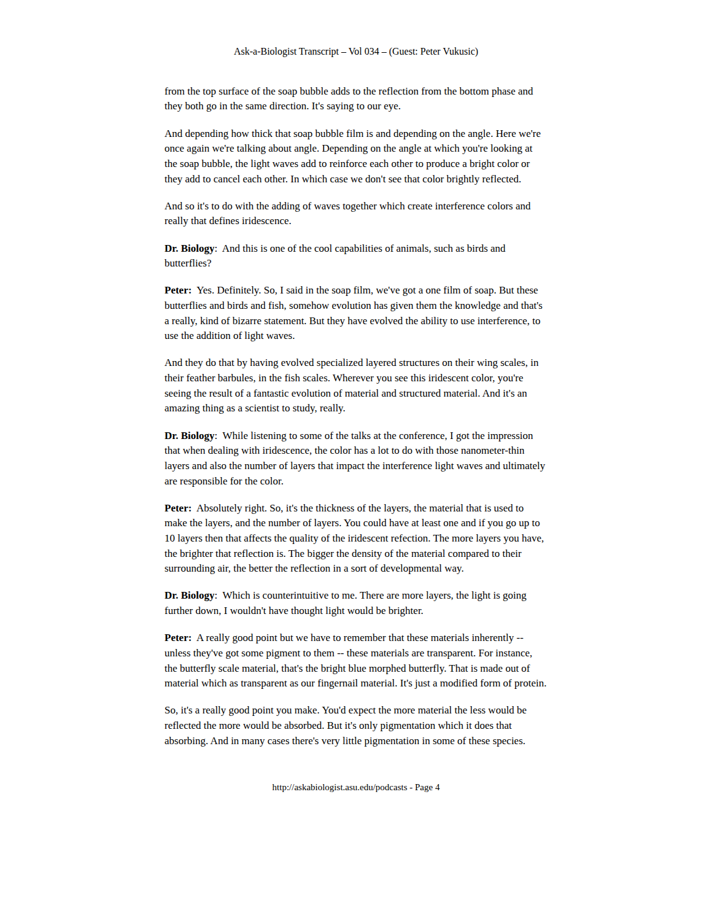Ask-a-Biologist Transcript – Vol 034 – (Guest: Peter Vukusic)
from the top surface of the soap bubble adds to the reflection from the bottom phase and they both go in the same direction. It's saying to our eye.
And depending how thick that soap bubble film is and depending on the angle. Here we're once again we're talking about angle. Depending on the angle at which you're looking at the soap bubble, the light waves add to reinforce each other to produce a bright color or they add to cancel each other. In which case we don't see that color brightly reflected.
And so it's to do with the adding of waves together which create interference colors and really that defines iridescence.
Dr. Biology: And this is one of the cool capabilities of animals, such as birds and butterflies?
Peter: Yes. Definitely. So, I said in the soap film, we've got a one film of soap. But these butterflies and birds and fish, somehow evolution has given them the knowledge and that's a really, kind of bizarre statement. But they have evolved the ability to use interference, to use the addition of light waves.
And they do that by having evolved specialized layered structures on their wing scales, in their feather barbules, in the fish scales. Wherever you see this iridescent color, you're seeing the result of a fantastic evolution of material and structured material. And it's an amazing thing as a scientist to study, really.
Dr. Biology: While listening to some of the talks at the conference, I got the impression that when dealing with iridescence, the color has a lot to do with those nanometer-thin layers and also the number of layers that impact the interference light waves and ultimately are responsible for the color.
Peter: Absolutely right. So, it's the thickness of the layers, the material that is used to make the layers, and the number of layers. You could have at least one and if you go up to 10 layers then that affects the quality of the iridescent refection. The more layers you have, the brighter that reflection is. The bigger the density of the material compared to their surrounding air, the better the reflection in a sort of developmental way.
Dr. Biology: Which is counterintuitive to me. There are more layers, the light is going further down, I wouldn't have thought light would be brighter.
Peter: A really good point but we have to remember that these materials inherently -- unless they've got some pigment to them -- these materials are transparent. For instance, the butterfly scale material, that's the bright blue morphed butterfly. That is made out of material which as transparent as our fingernail material. It's just a modified form of protein.
So, it's a really good point you make. You'd expect the more material the less would be reflected the more would be absorbed. But it's only pigmentation which it does that absorbing. And in many cases there's very little pigmentation in some of these species.
http://askabiologist.asu.edu/podcasts - Page 4